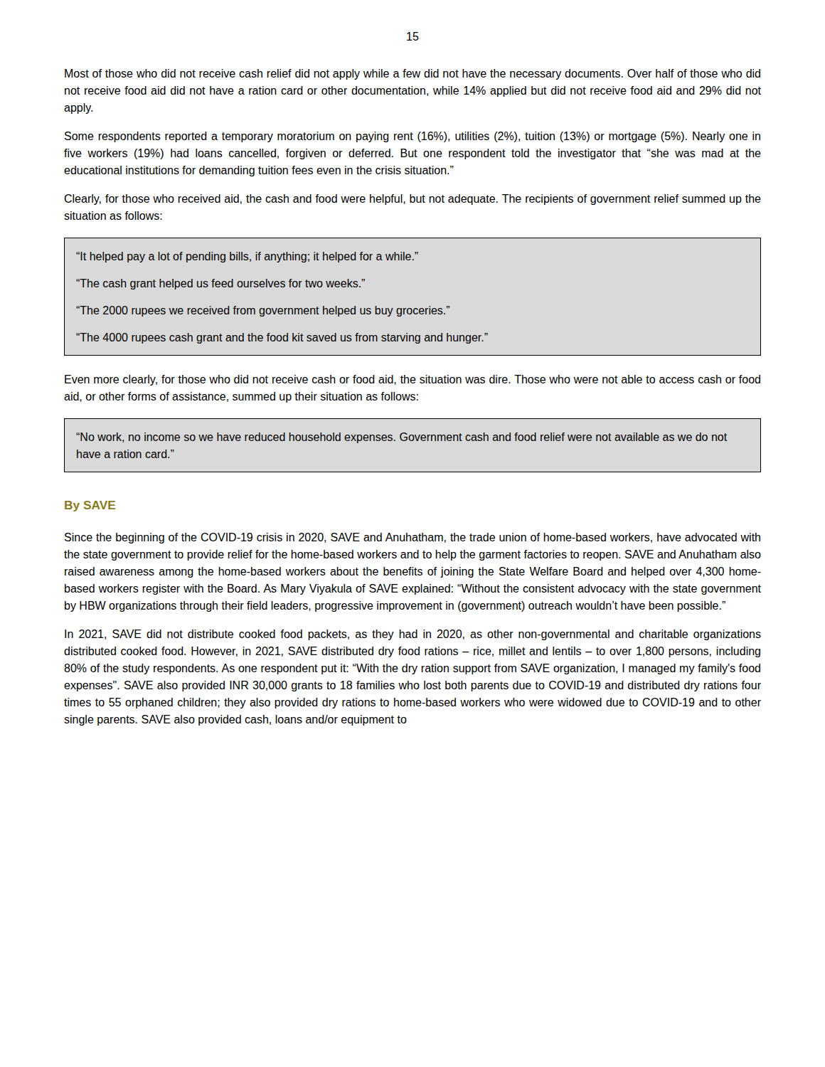15
Most of those who did not receive cash relief did not apply while a few did not have the necessary documents. Over half of those who did not receive food aid did not have a ration card or other documentation, while 14% applied but did not receive food aid and 29% did not apply.
Some respondents reported a temporary moratorium on paying rent (16%), utilities (2%), tuition (13%) or mortgage (5%). Nearly one in five workers (19%) had loans cancelled, forgiven or deferred. But one respondent told the investigator that “she was mad at the educational institutions for demanding tuition fees even in the crisis situation.”
Clearly, for those who received aid, the cash and food were helpful, but not adequate. The recipients of government relief summed up the situation as follows:
“It helped pay a lot of pending bills, if anything; it helped for a while.”
“The cash grant helped us feed ourselves for two weeks.”
“The 2000 rupees we received from government helped us buy groceries.”
“The 4000 rupees cash grant and the food kit saved us from starving and hunger.”
Even more clearly, for those who did not receive cash or food aid, the situation was dire. Those who were not able to access cash or food aid, or other forms of assistance, summed up their situation as follows:
“No work, no income so we have reduced household expenses. Government cash and food relief were not available as we do not have a ration card.”
By SAVE
Since the beginning of the COVID-19 crisis in 2020, SAVE and Anuhatham, the trade union of home-based workers, have advocated with the state government to provide relief for the home-based workers and to help the garment factories to reopen. SAVE and Anuhatham also raised awareness among the home-based workers about the benefits of joining the State Welfare Board and helped over 4,300 home-based workers register with the Board. As Mary Viyakula of SAVE explained: “Without the consistent advocacy with the state government by HBW organizations through their field leaders, progressive improvement in (government) outreach wouldn’t have been possible.”
In 2021, SAVE did not distribute cooked food packets, as they had in 2020, as other non-governmental and charitable organizations distributed cooked food. However, in 2021, SAVE distributed dry food rations – rice, millet and lentils – to over 1,800 persons, including 80% of the study respondents. As one respondent put it: “With the dry ration support from SAVE organization, I managed my family's food expenses". SAVE also provided INR 30,000 grants to 18 families who lost both parents due to COVID-19 and distributed dry rations four times to 55 orphaned children; they also provided dry rations to home-based workers who were widowed due to COVID-19 and to other single parents. SAVE also provided cash, loans and/or equipment to